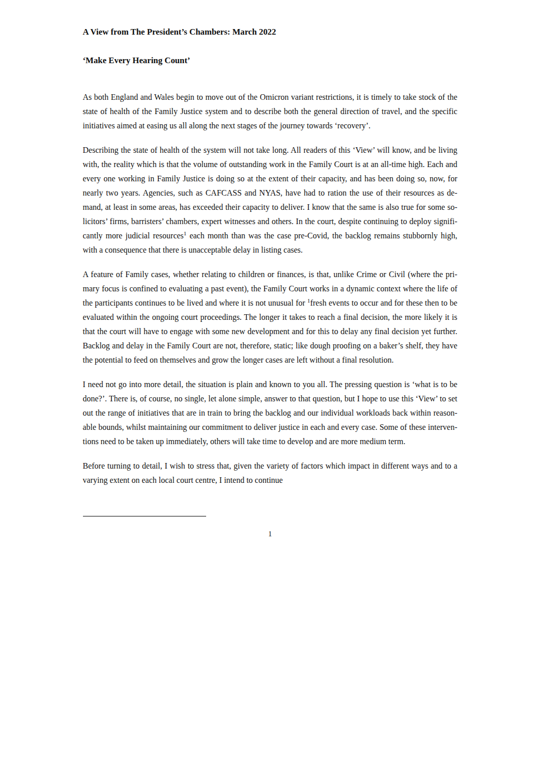A View from The President’s Chambers: March 2022
‘Make Every Hearing Count’
As both England and Wales begin to move out of the Omicron variant restrictions, it is timely to take stock of the state of health of the Family Justice system and to describe both the general direction of travel, and the specific initiatives aimed at easing us all along the next stages of the journey towards ‘recovery’.
Describing the state of health of the system will not take long. All readers of this ‘View’ will know, and be living with, the reality which is that the volume of outstanding work in the Family Court is at an all-time high. Each and every one working in Family Justice is doing so at the extent of their capacity, and has been doing so, now, for nearly two years. Agencies, such as CAFCASS and NYAS, have had to ration the use of their resources as demand, at least in some areas, has exceeded their capacity to deliver. I know that the same is also true for some solicitors’ firms, barristers’ chambers, expert witnesses and others. In the court, despite continuing to deploy significantly more judicial resources1 each month than was the case pre-Covid, the backlog remains stubbornly high, with a consequence that there is unacceptable delay in listing cases.
A feature of Family cases, whether relating to children or finances, is that, unlike Crime or Civil (where the primary focus is confined to evaluating a past event), the Family Court works in a dynamic context where the life of the participants continues to be lived and where it is not unusual for 1fresh events to occur and for these then to be evaluated within the ongoing court proceedings. The longer it takes to reach a final decision, the more likely it is that the court will have to engage with some new development and for this to delay any final decision yet further. Backlog and delay in the Family Court are not, therefore, static; like dough proofing on a baker’s shelf, they have the potential to feed on themselves and grow the longer cases are left without a final resolution.
I need not go into more detail, the situation is plain and known to you all. The pressing question is ‘what is to be done?’. There is, of course, no single, let alone simple, answer to that question, but I hope to use this ‘View’ to set out the range of initiatives that are in train to bring the backlog and our individual workloads back within reasonable bounds, whilst maintaining our commitment to deliver justice in each and every case. Some of these interventions need to be taken up immediately, others will take time to develop and are more medium term.
Before turning to detail, I wish to stress that, given the variety of factors which impact in different ways and to a varying extent on each local court centre, I intend to continue
1